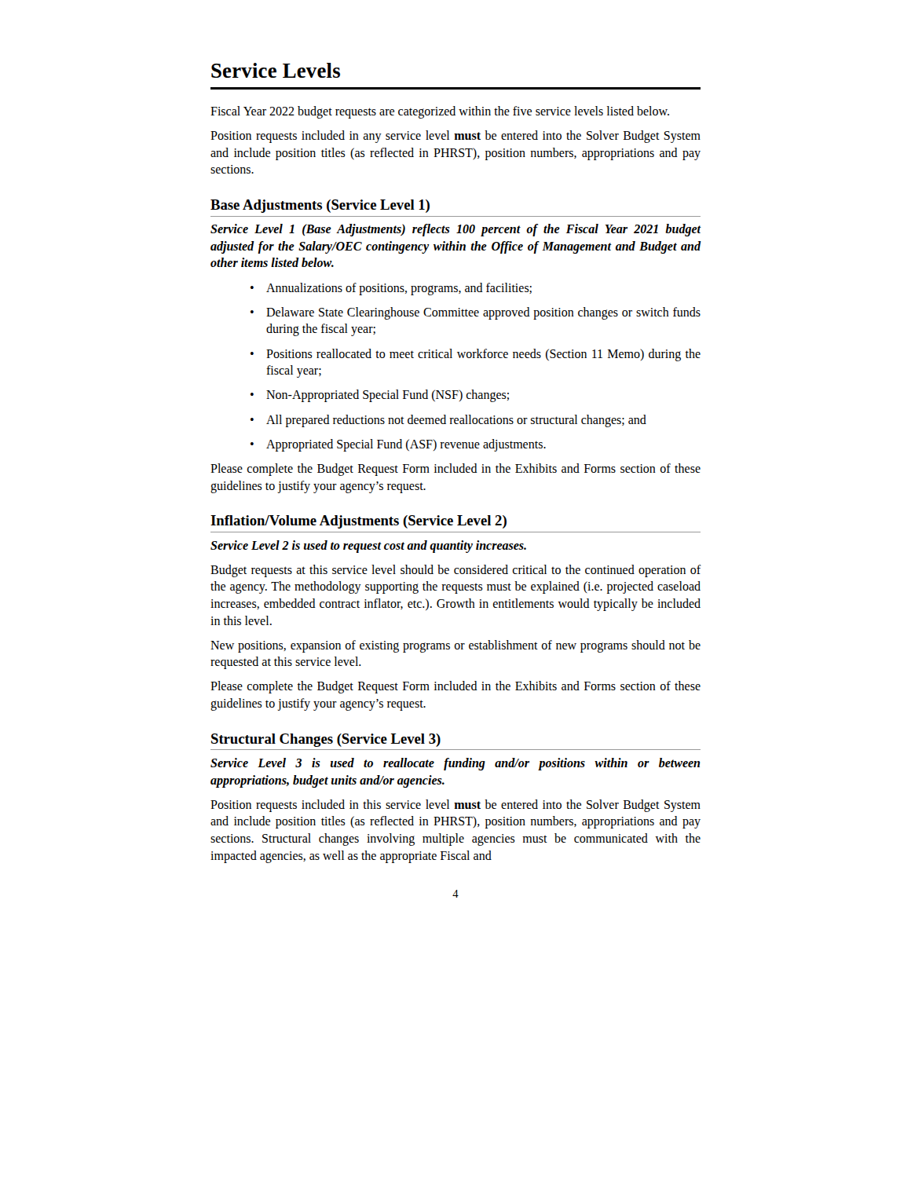Service Levels
Fiscal Year 2022 budget requests are categorized within the five service levels listed below.
Position requests included in any service level must be entered into the Solver Budget System and include position titles (as reflected in PHRST), position numbers, appropriations and pay sections.
Base Adjustments (Service Level 1)
Service Level 1 (Base Adjustments) reflects 100 percent of the Fiscal Year 2021 budget adjusted for the Salary/OEC contingency within the Office of Management and Budget and other items listed below.
Annualizations of positions, programs, and facilities;
Delaware State Clearinghouse Committee approved position changes or switch funds during the fiscal year;
Positions reallocated to meet critical workforce needs (Section 11 Memo) during the fiscal year;
Non-Appropriated Special Fund (NSF) changes;
All prepared reductions not deemed reallocations or structural changes; and
Appropriated Special Fund (ASF) revenue adjustments.
Please complete the Budget Request Form included in the Exhibits and Forms section of these guidelines to justify your agency’s request.
Inflation/Volume Adjustments (Service Level 2)
Service Level 2 is used to request cost and quantity increases.
Budget requests at this service level should be considered critical to the continued operation of the agency. The methodology supporting the requests must be explained (i.e. projected caseload increases, embedded contract inflator, etc.). Growth in entitlements would typically be included in this level.
New positions, expansion of existing programs or establishment of new programs should not be requested at this service level.
Please complete the Budget Request Form included in the Exhibits and Forms section of these guidelines to justify your agency’s request.
Structural Changes (Service Level 3)
Service Level 3 is used to reallocate funding and/or positions within or between appropriations, budget units and/or agencies.
Position requests included in this service level must be entered into the Solver Budget System and include position titles (as reflected in PHRST), position numbers, appropriations and pay sections. Structural changes involving multiple agencies must be communicated with the impacted agencies, as well as the appropriate Fiscal and
4